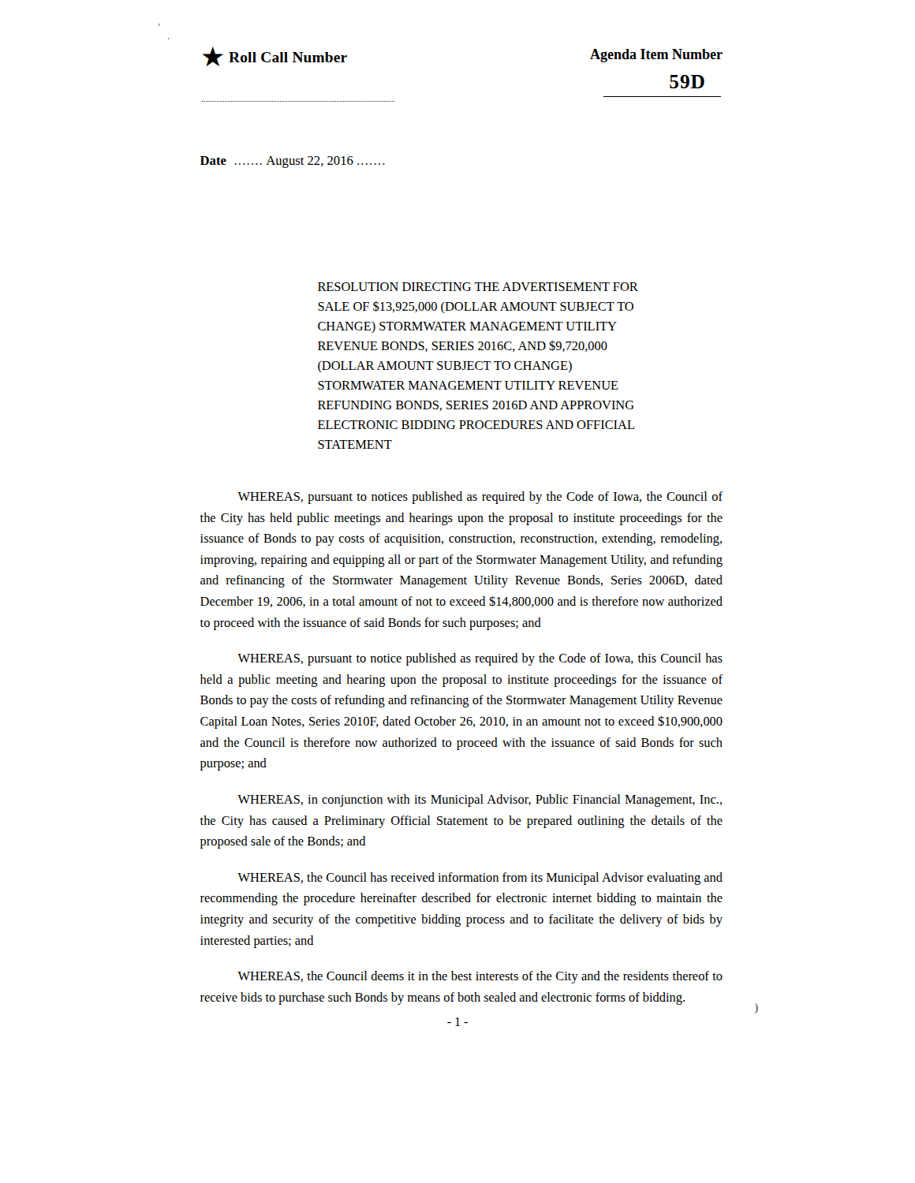'
,
★
Roll Call Number
Agenda Item Number
59D
Date ....... August 22, 2016 .......
RESOLUTION DIRECTING THE ADVERTISEMENT FOR
SALE OF $13,925,000 (DOLLAR AMOUNT SUBJECT TO
CHANGE) STORMWATER MANAGEMENT UTILITY
REVENUE BONDS, SERIES 2016C, AND $9,720,000
(DOLLAR AMOUNT SUBJECT TO CHANGE)
STORMWATER MANAGEMENT UTILITY REVENUE
REFUNDING BONDS, SERIES 2016D AND APPROVING
ELECTRONIC BIDDING PROCEDURES AND OFFICIAL
STATEMENT
WHEREAS, pursuant to notices published as required by the Code of Iowa, the Council of the City has held public meetings and hearings upon the proposal to institute proceedings for the issuance of Bonds to pay costs of acquisition, construction, reconstruction, extending, remodeling, improving, repairing and equipping all or part of the Stormwater Management Utility, and refunding and refinancing of the Stormwater Management Utility Revenue Bonds, Series 2006D, dated December 19, 2006, in a total amount of not to exceed $14,800,000 and is therefore now authorized to proceed with the issuance of said Bonds for such purposes; and
WHEREAS, pursuant to notice published as required by the Code of Iowa, this Council has held a public meeting and hearing upon the proposal to institute proceedings for the issuance of Bonds to pay the costs of refunding and refinancing of the Stormwater Management Utility Revenue Capital Loan Notes, Series 2010F, dated October 26, 2010, in an amount not to exceed $10,900,000 and the Council is therefore now authorized to proceed with the issuance of said Bonds for such purpose; and
WHEREAS, in conjunction with its Municipal Advisor, Public Financial Management, Inc., the City has caused a Preliminary Official Statement to be prepared outlining the details of the proposed sale of the Bonds; and
WHEREAS, the Council has received information from its Municipal Advisor evaluating and recommending the procedure hereinafter described for electronic internet bidding to maintain the integrity and security of the competitive bidding process and to facilitate the delivery of bids by interested parties; and
WHEREAS, the Council deems it in the best interests of the City and the residents thereof to receive bids to purchase such Bonds by means of both sealed and electronic forms of bidding.
- 1 -
)